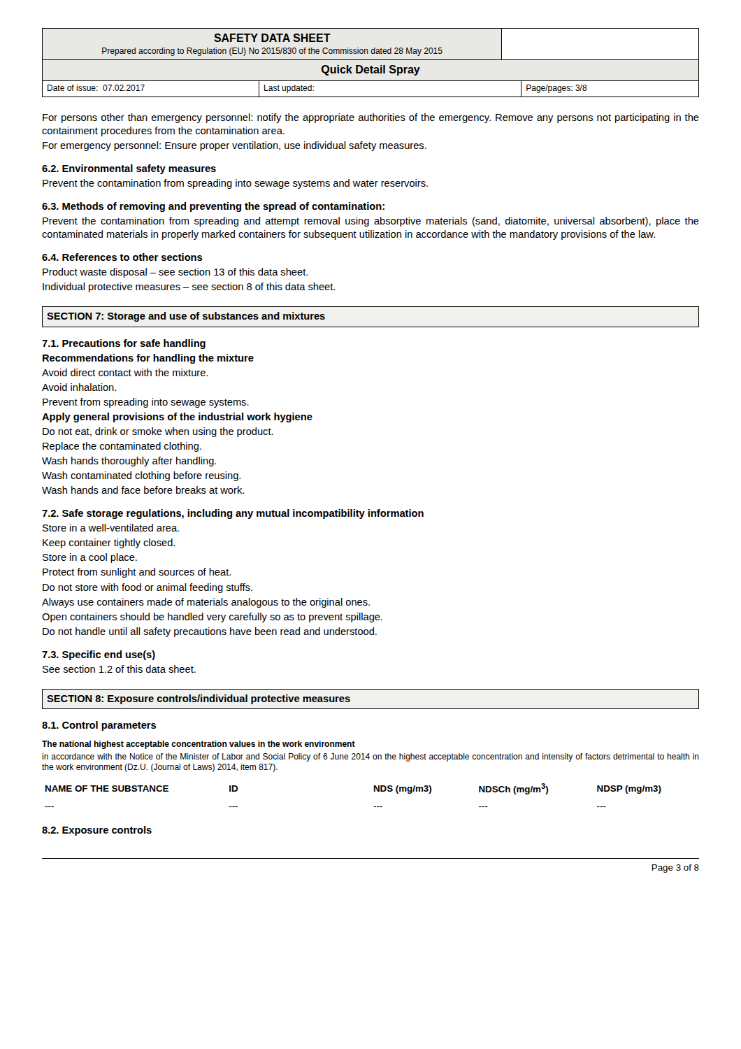| SAFETY DATA SHEET Prepared according to Regulation (EU) No 2015/830 of the Commission dated 28 May 2015 | |
| Quick Detail Spray |
| / Date of issue: 07.02.2017 / Last updated: / Page/pages: 3/8 / |
For persons other than emergency personnel: notify the appropriate authorities of the emergency. Remove any persons not participating in the containment procedures from the contamination area.
For emergency personnel: Ensure proper ventilation, use individual safety measures.
6.2. Environmental safety measures
Prevent the contamination from spreading into sewage systems and water reservoirs.
6.3. Methods of removing and preventing the spread of contamination:
Prevent the contamination from spreading and attempt removal using absorptive materials (sand, diatomite, universal absorbent), place the contaminated materials in properly marked containers for subsequent utilization in accordance with the mandatory provisions of the law.
6.4. References to other sections
Product waste disposal – see section 13 of this data sheet.
Individual protective measures – see section 8 of this data sheet.
SECTION 7: Storage and use of substances and mixtures
7.1. Precautions for safe handling
Recommendations for handling the mixture
Avoid direct contact with the mixture.
Avoid inhalation.
Prevent from spreading into sewage systems.
Apply general provisions of the industrial work hygiene
Do not eat, drink or smoke when using the product.
Replace the contaminated clothing.
Wash hands thoroughly after handling.
Wash contaminated clothing before reusing.
Wash hands and face before breaks at work.
7.2. Safe storage regulations, including any mutual incompatibility information
Store in a well-ventilated area.
Keep container tightly closed.
Store in a cool place.
Protect from sunlight and sources of heat.
Do not store with food or animal feeding stuffs.
Always use containers made of materials analogous to the original ones.
Open containers should be handled very carefully so as to prevent spillage.
Do not handle until all safety precautions have been read and understood.
7.3. Specific end use(s)
See section 1.2 of this data sheet.
SECTION 8: Exposure controls/individual protective measures
8.1. Control parameters
The national highest acceptable concentration values in the work environment
in accordance with the Notice of the Minister of Labor and Social Policy of 6 June 2014 on the highest acceptable concentration and intensity of factors detrimental to health in the work environment (Dz.U. (Journal of Laws) 2014, item 817).
| NAME OF THE SUBSTANCE | ID | NDS (mg/m3) | NDSCh (mg/m 3 ) | NDSP (mg/m3) |
| --- | --- | --- | --- | --- |
| --- | --- | --- | --- | --- |
8.2. Exposure controls
Page 3 of 8